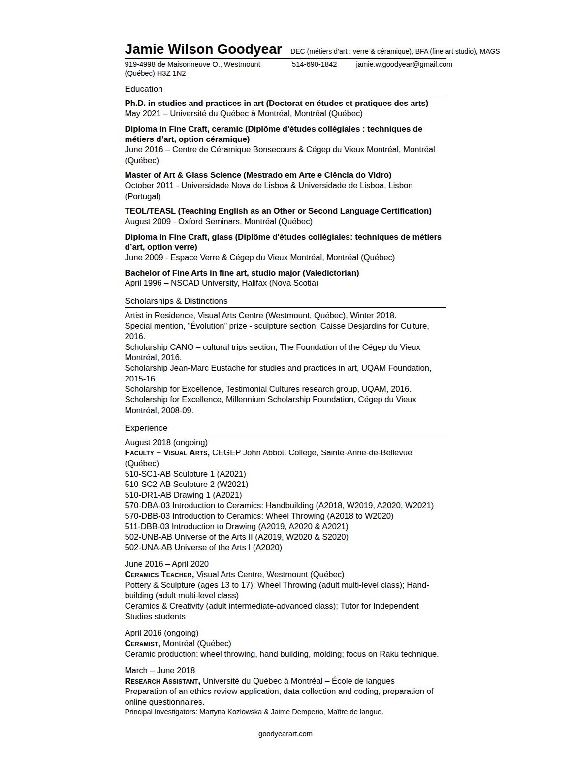Jamie Wilson Goodyear
DEC (métiers d’art : verre & céramique), BFA (fine art studio), MAGS
919-4998 de Maisonneuve O., Westmount (Québec) H3Z 1N2
514-690-1842
jamie.w.goodyear@gmail.com
Education
Ph.D. in studies and practices in art (Doctorat en études et pratiques des arts)
May 2021 – Université du Québec à Montréal, Montréal (Québec)
Diploma in Fine Craft, ceramic (Diplôme d'études collégiales : techniques de métiers d’art, option céramique)
June 2016 – Centre de Céramique Bonsecours & Cégep du Vieux Montréal, Montréal (Québec)
Master of Art & Glass Science (Mestrado em Arte e Ciência do Vidro)
October 2011 - Universidade Nova de Lisboa & Universidade de Lisboa, Lisbon (Portugal)
TEOL/TEASL (Teaching English as an Other or Second Language Certification)
August 2009 - Oxford Seminars, Montréal (Québec)
Diploma in Fine Craft, glass (Diplôme d'études collégiales: techniques de métiers d’art, option verre)
June 2009 - Espace Verre & Cégep du Vieux Montréal, Montréal (Québec)
Bachelor of Fine Arts in fine art, studio major (Valedictorian)
April 1996 – NSCAD University, Halifax (Nova Scotia)
Scholarships & Distinctions
Artist in Residence, Visual Arts Centre (Westmount, Québec), Winter 2018.
Special mention, “Évolution” prize - sculpture section, Caisse Desjardins for Culture, 2016.
Scholarship CANO – cultural trips section, The Foundation of the Cégep du Vieux Montréal, 2016.
Scholarship Jean-Marc Eustache for studies and practices in art, UQAM Foundation, 2015-16.
Scholarship for Excellence, Testimonial Cultures research group, UQAM, 2016.
Scholarship for Excellence, Millennium Scholarship Foundation, Cégep du Vieux Montréal, 2008-09.
Experience
August 2018 (ongoing)
Faculty – Visual Arts, CEGEP John Abbott College, Sainte-Anne-de-Bellevue (Québec)
510-SC1-AB Sculpture 1 (A2021)
510-SC2-AB Sculpture 2 (W2021)
510-DR1-AB Drawing 1 (A2021)
570-DBA-03 Introduction to Ceramics: Handbuilding (A2018, W2019, A2020, W2021)
570-DBB-03 Introduction to Ceramics: Wheel Throwing (A2018 to W2020)
511-DBB-03 Introduction to Drawing (A2019, A2020 & A2021)
502-UNB-AB Universe of the Arts II (A2019, W2020 & S2020)
502-UNA-AB Universe of the Arts I (A2020)
June 2016 – April 2020
Ceramics Teacher, Visual Arts Centre, Westmount (Québec)
Pottery & Sculpture (ages 13 to 17); Wheel Throwing (adult multi-level class); Hand-building (adult multi-level class)
Ceramics & Creativity (adult intermediate-advanced class); Tutor for Independent Studies students
April 2016 (ongoing)
Ceramist, Montréal (Québec)
Ceramic production: wheel throwing, hand building, molding; focus on Raku technique.
March – June 2018
Research Assistant, Université du Québec à Montréal – École de langues
Preparation of an ethics review application, data collection and coding, preparation of online questionnaires.
Principal Investigators: Martyna Kozlowska & Jaime Demperio, Maître de langue.
goodyearart.com